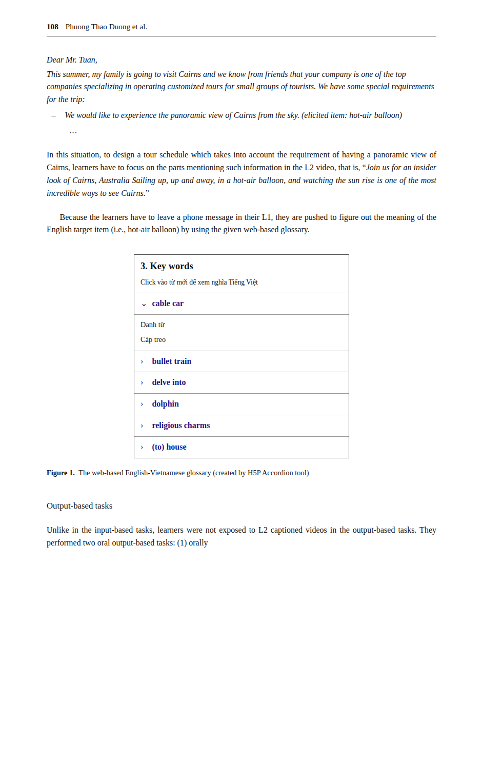108 Phuong Thao Duong et al.
Dear Mr. Tuan,
This summer, my family is going to visit Cairns and we know from friends that your company is one of the top companies specializing in operating customized tours for small groups of tourists. We have some special requirements for the trip:
We would like to experience the panoramic view of Cairns from the sky. (elicited item: hot-air balloon)
…
In this situation, to design a tour schedule which takes into account the requirement of having a panoramic view of Cairns, learners have to focus on the parts mentioning such information in the L2 video, that is, “Join us for an insider look of Cairns, Australia Sailing up, up and away, in a hot-air balloon, and watching the sun rise is one of the most incredible ways to see Cairns.”
Because the learners have to leave a phone message in their L1, they are pushed to figure out the meaning of the English target item (i.e., hot-air balloon) by using the given web-based glossary.
3. Key words
Click vào từ mới để xem nghĩa Tiếng Việt
⌄cable car
Danh từ
Cáp treo
›bullet train
›delve into
›dolphin
›religious charms
›(to) house
Figure 1. The web-based English-Vietnamese glossary (created by H5P Accordion tool)
Output-based tasks
Unlike in the input-based tasks, learners were not exposed to L2 captioned videos in the output-based tasks. They performed two oral output-based tasks: (1) orally